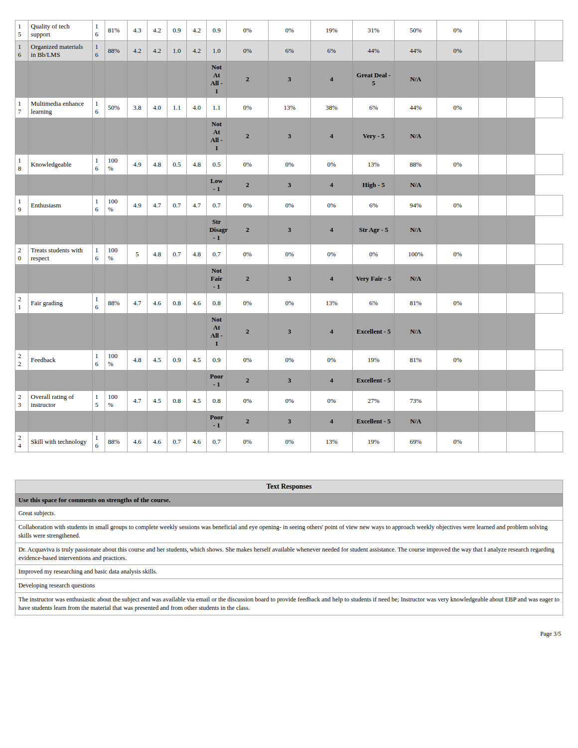| 1 5 | Quality of tech support | 1 6 | 81% | 4.3 | 4.2 | 0.9 | 4.2 | 0.9 | 0% | 0% | 19% | 31% | 50% | 0% | | | |
| 1 6 | Organized materials in Bb/LMS | 1 6 | 88% | 4.2 | 4.2 | 1.0 | 4.2 | 1.0 | 0% | 6% | 6% | 44% | 44% | 0% | | | |
| | | | | | | | | Not At All - 1 | 2 | 3 | 4 | Great Deal - 5 | N/A | | | |
| 1 7 | Multimedia enhance learning | 1 6 | 50% | 3.8 | 4.0 | 1.1 | 4.0 | 1.1 | 0% | 13% | 38% | 6% | 44% | 0% | | | |
| | | | | | | | | Not At All - 1 | 2 | 3 | 4 | Very - 5 | N/A | | | |
| 1 8 | Knowledgeable | 1 6 | 100 % | 4.9 | 4.8 | 0.5 | 4.8 | 0.5 | 0% | 0% | 0% | 13% | 88% | 0% | | | |
| | | | | | | | | Low - 1 | 2 | 3 | 4 | High - 5 | N/A | | | |
| 1 9 | Enthusiasm | 1 6 | 100 % | 4.9 | 4.7 | 0.7 | 4.7 | 0.7 | 0% | 0% | 0% | 6% | 94% | 0% | | | |
| | | | | | | | | Str Disagr - 1 | 2 | 3 | 4 | Str Agr - 5 | N/A | | | |
| 2 0 | Treats students with respect | 1 6 | 100 % | 5 | 4.8 | 0.7 | 4.8 | 0.7 | 0% | 0% | 0% | 0% | 100% | 0% | | | |
| | | | | | | | | Not Fair - 1 | 2 | 3 | 4 | Very Fair - 5 | N/A | | | |
| 2 1 | Fair grading | 1 6 | 88% | 4.7 | 4.6 | 0.8 | 4.6 | 0.8 | 0% | 0% | 13% | 6% | 81% | 0% | | | |
| | | | | | | | | Not At All - 1 | 2 | 3 | 4 | Excellent - 5 | N/A | | | |
| 2 2 | Feedback | 1 6 | 100 % | 4.8 | 4.5 | 0.9 | 4.5 | 0.9 | 0% | 0% | 0% | 19% | 81% | 0% | | | |
| | | | | | | | | Poor - 1 | 2 | 3 | 4 | Excellent - 5 | | | | |
| 2 3 | Overall rating of instructor | 1 5 | 100 % | 4.7 | 4.5 | 0.8 | 4.5 | 0.8 | 0% | 0% | 0% | 27% | 73% | | | | |
| | | | | | | | | Poor - 1 | 2 | 3 | 4 | Excellent - 5 | N/A | | | |
| 2 4 | Skill with technology | 1 6 | 88% | 4.6 | 4.6 | 0.7 | 4.6 | 0.7 | 0% | 0% | 13% | 19% | 69% | 0% | | | |
Text Responses
Use this space for comments on strengths of the course.
Great subjects.
Collaboration with students in small groups to complete weekly sessions was beneficial and eye opening- in seeing others' point of view new ways to approach weekly objectives were learned and problem solving skills were strengthened.
Dr. Acquaviva is truly passionate about this course and her students, which shows. She makes herself available whenever needed for student assistance. The course improved the way that I analyze research regarding evidence-based interventions and practices.
Improved my researching and basic data analysis skills.
Developing research questions
The instructor was enthusiastic about the subject and was available via email or the discussion board to provide feedback and help to students if need be; Instructor was very knowledgeable about EBP and was eager to have students learn from the material that was presented and from other students in the class.
Page 3/5